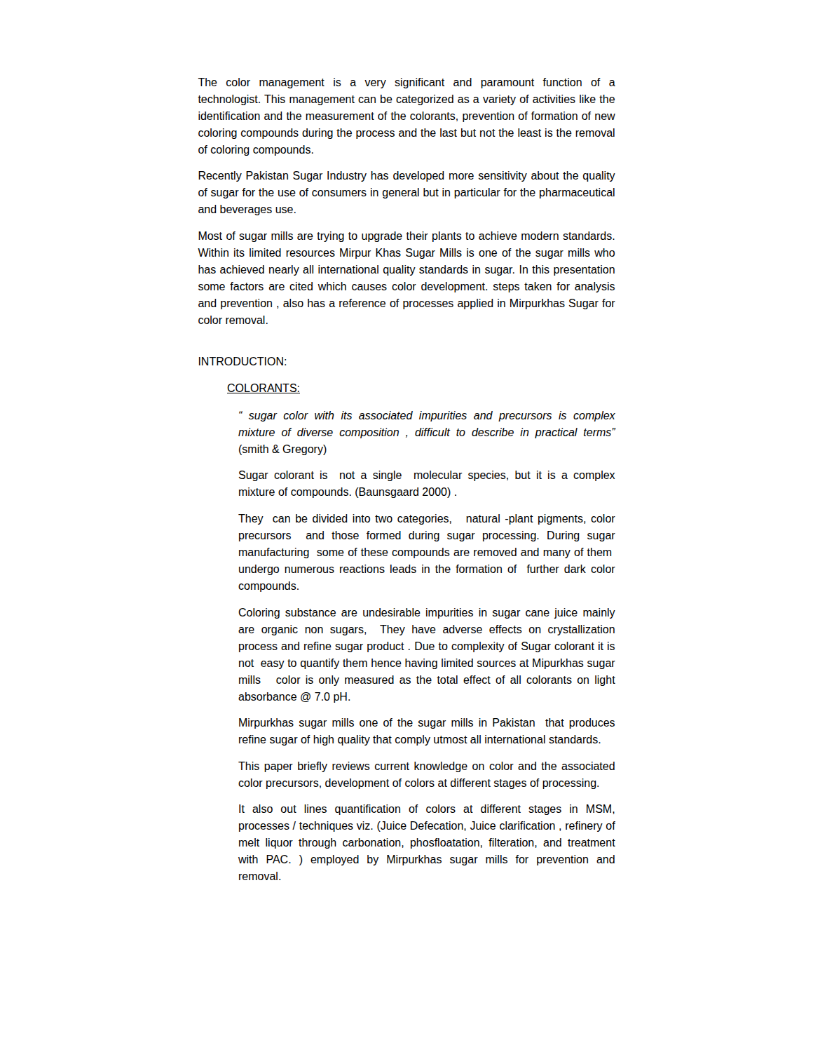The color management is a very significant and paramount function of a technologist. This management can be categorized as a variety of activities like the identification and the measurement of the colorants, prevention of formation of new coloring compounds during the process and the last but not the least is the removal of coloring compounds.
Recently Pakistan Sugar Industry has developed more sensitivity about the quality of sugar for the use of consumers in general but in particular for the pharmaceutical and beverages use.
Most of sugar mills are trying to upgrade their plants to achieve modern standards. Within its limited resources Mirpur Khas Sugar Mills is one of the sugar mills who has achieved nearly all international quality standards in sugar. In this presentation some factors are cited which causes color development. steps taken for analysis and prevention , also has a reference of processes applied in Mirpurkhas Sugar for color removal.
INTRODUCTION:
COLORANTS:
“ sugar color with its associated impurities and precursors is complex mixture of diverse composition , difficult to describe in practical terms” (smith & Gregory)
Sugar colorant is not a single molecular species, but it is a complex mixture of compounds. (Baunsgaard 2000) .
They can be divided into two categories, natural -plant pigments, color precursors and those formed during sugar processing. During sugar manufacturing some of these compounds are removed and many of them undergo numerous reactions leads in the formation of further dark color compounds.
Coloring substance are undesirable impurities in sugar cane juice mainly are organic non sugars, They have adverse effects on crystallization process and refine sugar product . Due to complexity of Sugar colorant it is not easy to quantify them hence having limited sources at Mipurkhas sugar mills color is only measured as the total effect of all colorants on light absorbance @ 7.0 pH.
Mirpurkhas sugar mills one of the sugar mills in Pakistan that produces refine sugar of high quality that comply utmost all international standards.
This paper briefly reviews current knowledge on color and the associated color precursors, development of colors at different stages of processing.
It also out lines quantification of colors at different stages in MSM, processes / techniques viz. (Juice Defecation, Juice clarification , refinery of melt liquor through carbonation, phosfloatation, filteration, and treatment with PAC. ) employed by Mirpurkhas sugar mills for prevention and removal.